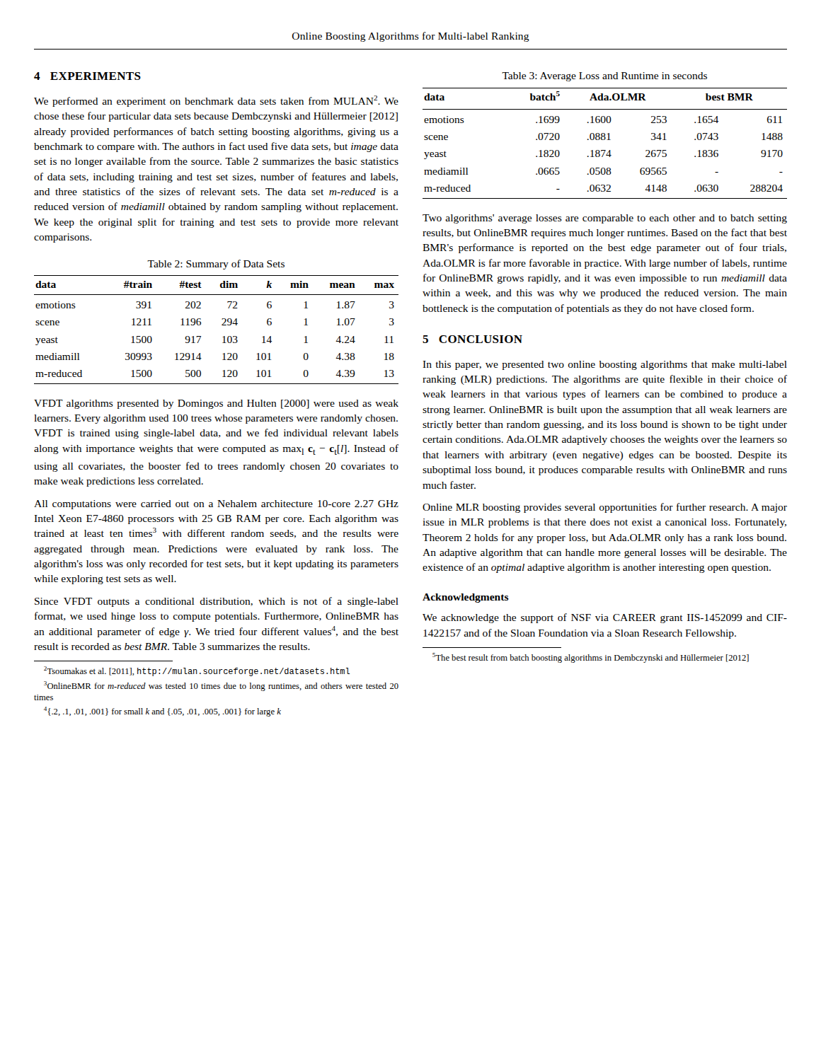Online Boosting Algorithms for Multi-label Ranking
4 EXPERIMENTS
We performed an experiment on benchmark data sets taken from MULAN2. We chose these four particular data sets because Dembczynski and Hüllermeier [2012] already provided performances of batch setting boosting algorithms, giving us a benchmark to compare with. The authors in fact used five data sets, but image data set is no longer available from the source. Table 2 summarizes the basic statistics of data sets, including training and test set sizes, number of features and labels, and three statistics of the sizes of relevant sets. The data set m-reduced is a reduced version of mediamill obtained by random sampling without replacement. We keep the original split for training and test sets to provide more relevant comparisons.
Table 2: Summary of Data Sets
| data | #train | #test | dim | k | min | mean | max |
| --- | --- | --- | --- | --- | --- | --- | --- |
| emotions | 391 | 202 | 72 | 6 | 1 | 1.87 | 3 |
| scene | 1211 | 1196 | 294 | 6 | 1 | 1.07 | 3 |
| yeast | 1500 | 917 | 103 | 14 | 1 | 4.24 | 11 |
| mediamill | 30993 | 12914 | 120 | 101 | 0 | 4.38 | 18 |
| m-reduced | 1500 | 500 | 120 | 101 | 0 | 4.39 | 13 |
VFDT algorithms presented by Domingos and Hulten [2000] were used as weak learners. Every algorithm used 100 trees whose parameters were randomly chosen. VFDT is trained using single-label data, and we fed individual relevant labels along with importance weights that were computed as maxl ct − ct[l]. Instead of using all covariates, the booster fed to trees randomly chosen 20 covariates to make weak predictions less correlated.
All computations were carried out on a Nehalem architecture 10-core 2.27 GHz Intel Xeon E7-4860 processors with 25 GB RAM per core. Each algorithm was trained at least ten times3 with different random seeds, and the results were aggregated through mean. Predictions were evaluated by rank loss. The algorithm's loss was only recorded for test sets, but it kept updating its parameters while exploring test sets as well.
Since VFDT outputs a conditional distribution, which is not of a single-label format, we used hinge loss to compute potentials. Furthermore, OnlineBMR has an additional parameter of edge γ. We tried four different values4, and the best result is recorded as best BMR. Table 3 summarizes the results.
2Tsoumakas et al. [2011], http://mulan.sourceforge.net/datasets.html
3OnlineBMR for m-reduced was tested 10 times due to long runtimes, and others were tested 20 times
4{.2, .1, .01, .001} for small k and {.05, .01, .005, .001} for large k
Table 3: Average Loss and Runtime in seconds
| data | batch 5 | Ada.OLMR | best BMR |
| --- | --- | --- | --- |
| emotions | .1699 | .1600 | 253 | .1654 | 611 |
| scene | .0720 | .0881 | 341 | .0743 | 1488 |
| yeast | .1820 | .1874 | 2675 | .1836 | 9170 |
| mediamill | .0665 | .0508 | 69565 | - | - |
| m-reduced | - | .0632 | 4148 | .0630 | 288204 |
Two algorithms' average losses are comparable to each other and to batch setting results, but OnlineBMR requires much longer runtimes. Based on the fact that best BMR's performance is reported on the best edge parameter out of four trials, Ada.OLMR is far more favorable in practice. With large number of labels, runtime for OnlineBMR grows rapidly, and it was even impossible to run mediamill data within a week, and this was why we produced the reduced version. The main bottleneck is the computation of potentials as they do not have closed form.
5 CONCLUSION
In this paper, we presented two online boosting algorithms that make multi-label ranking (MLR) predictions. The algorithms are quite flexible in their choice of weak learners in that various types of learners can be combined to produce a strong learner. OnlineBMR is built upon the assumption that all weak learners are strictly better than random guessing, and its loss bound is shown to be tight under certain conditions. Ada.OLMR adaptively chooses the weights over the learners so that learners with arbitrary (even negative) edges can be boosted. Despite its suboptimal loss bound, it produces comparable results with OnlineBMR and runs much faster.
Online MLR boosting provides several opportunities for further research. A major issue in MLR problems is that there does not exist a canonical loss. Fortunately, Theorem 2 holds for any proper loss, but Ada.OLMR only has a rank loss bound. An adaptive algorithm that can handle more general losses will be desirable. The existence of an optimal adaptive algorithm is another interesting open question.
Acknowledgments
We acknowledge the support of NSF via CAREER grant IIS-1452099 and CIF-1422157 and of the Sloan Foundation via a Sloan Research Fellowship.
5The best result from batch boosting algorithms in Dembczynski and Hüllermeier [2012]